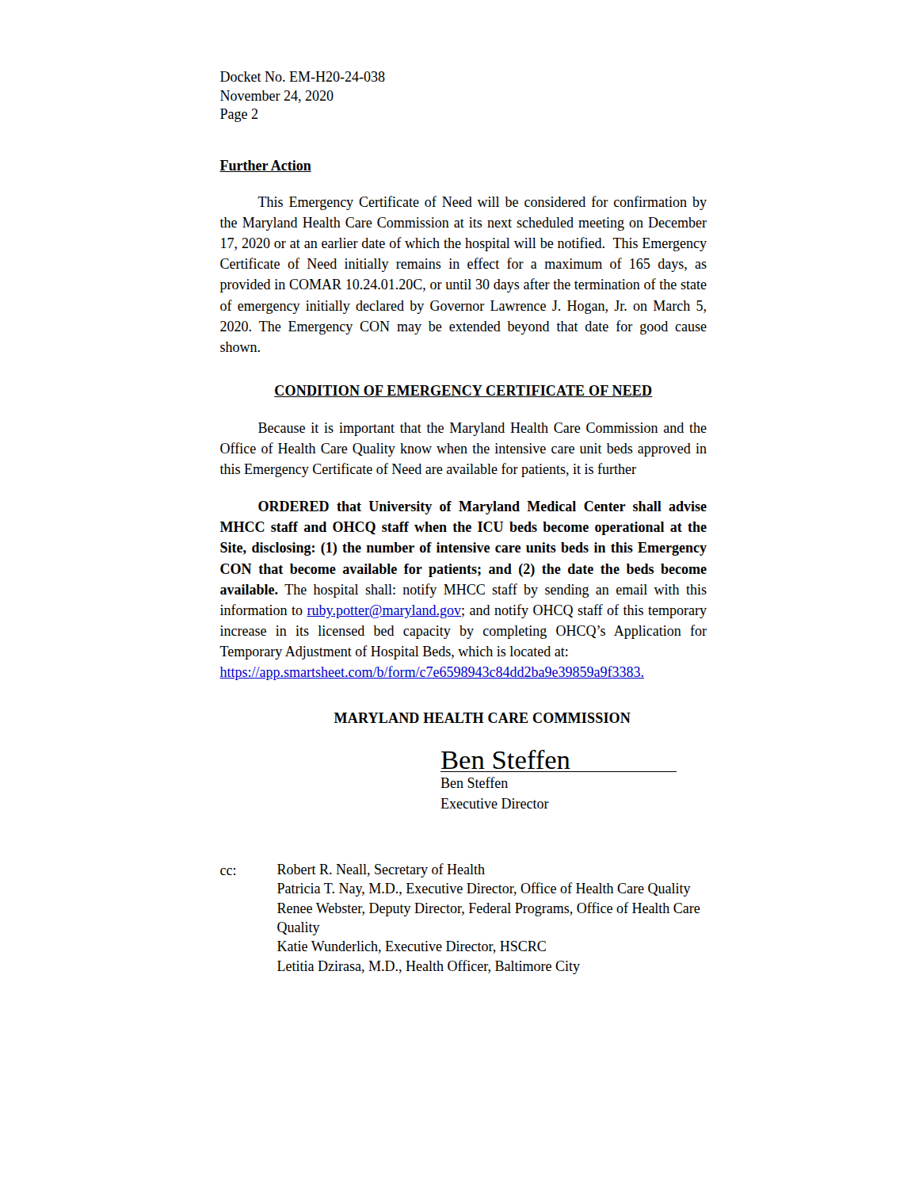Docket No. EM-H20-24-038
November 24, 2020
Page 2
Further Action
This Emergency Certificate of Need will be considered for confirmation by the Maryland Health Care Commission at its next scheduled meeting on December 17, 2020 or at an earlier date of which the hospital will be notified. This Emergency Certificate of Need initially remains in effect for a maximum of 165 days, as provided in COMAR 10.24.01.20C, or until 30 days after the termination of the state of emergency initially declared by Governor Lawrence J. Hogan, Jr. on March 5, 2020. The Emergency CON may be extended beyond that date for good cause shown.
CONDITION OF EMERGENCY CERTIFICATE OF NEED
Because it is important that the Maryland Health Care Commission and the Office of Health Care Quality know when the intensive care unit beds approved in this Emergency Certificate of Need are available for patients, it is further
ORDERED that University of Maryland Medical Center shall advise MHCC staff and OHCQ staff when the ICU beds become operational at the Site, disclosing: (1) the number of intensive care units beds in this Emergency CON that become available for patients; and (2) the date the beds become available. The hospital shall: notify MHCC staff by sending an email with this information to ruby.potter@maryland.gov; and notify OHCQ staff of this temporary increase in its licensed bed capacity by completing OHCQ’s Application for Temporary Adjustment of Hospital Beds, which is located at:
https://app.smartsheet.com/b/form/c7e6598943c84dd2ba9e39859a9f3383.
MARYLAND HEALTH CARE COMMISSION
Ben Steffen
Ben Steffen
Executive Director
cc:
Robert R. Neall, Secretary of Health
Patricia T. Nay, M.D., Executive Director, Office of Health Care Quality
Renee Webster, Deputy Director, Federal Programs, Office of Health Care Quality
Katie Wunderlich, Executive Director, HSCRC
Letitia Dzirasa, M.D., Health Officer, Baltimore City